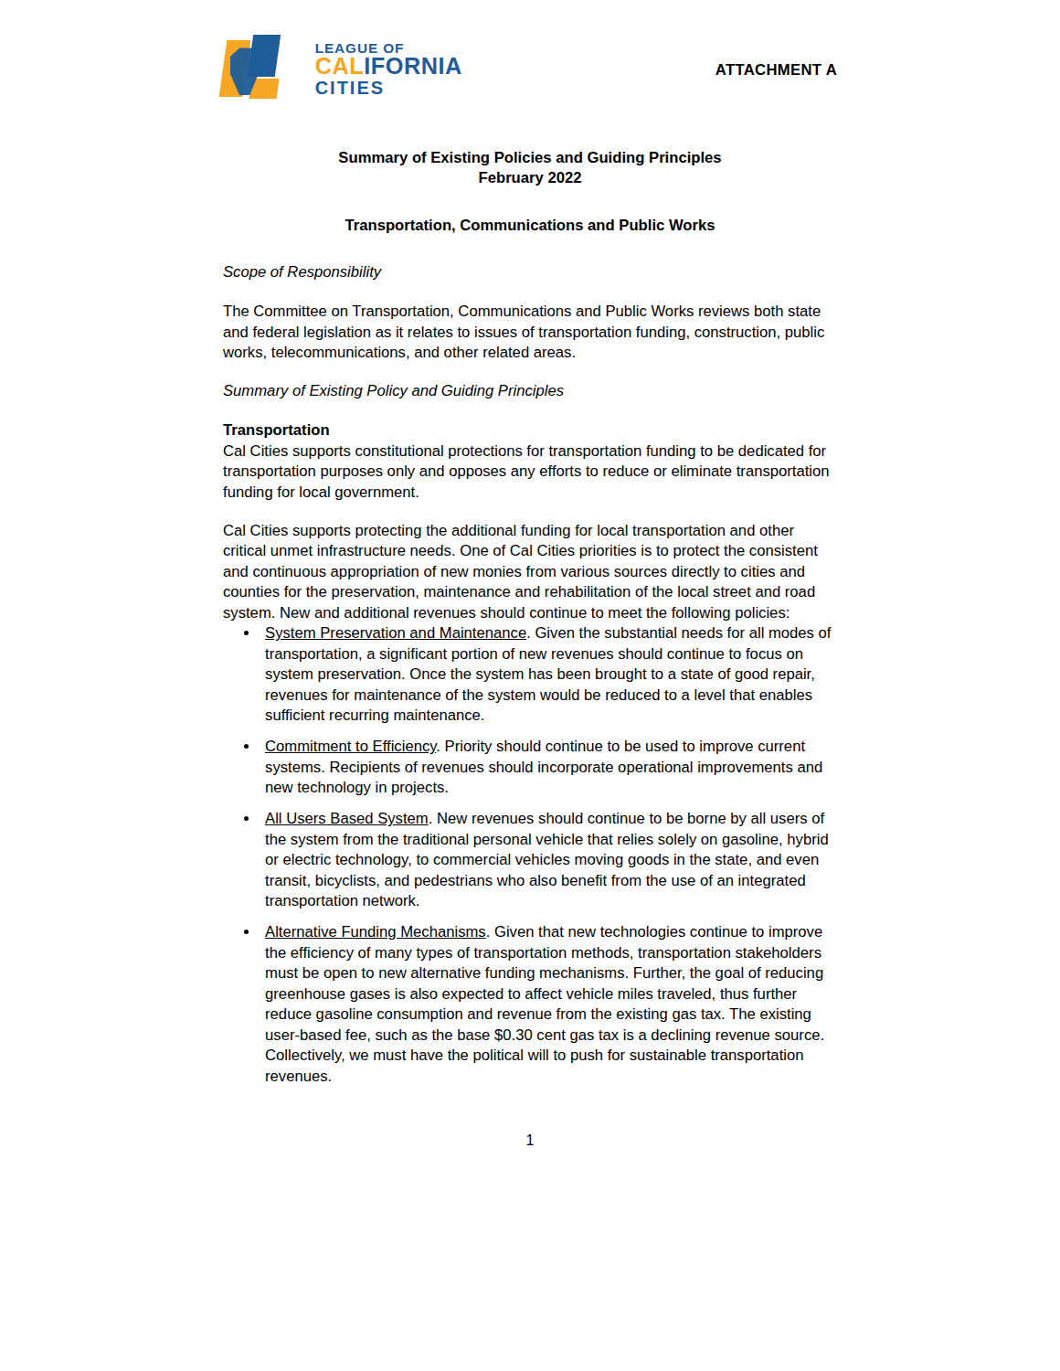LEAGUE OF
CALIFORNIA
CITIES
ATTACHMENT A
Summary of Existing Policies and Guiding Principles
February 2022
Transportation, Communications and Public Works
Scope of Responsibility
The Committee on Transportation, Communications and Public Works reviews both state and federal legislation as it relates to issues of transportation funding, construction, public works, telecommunications, and other related areas.
Summary of Existing Policy and Guiding Principles
Transportation
Cal Cities supports constitutional protections for transportation funding to be dedicated for transportation purposes only and opposes any efforts to reduce or eliminate transportation funding for local government.
Cal Cities supports protecting the additional funding for local transportation and other critical unmet infrastructure needs. One of Cal Cities priorities is to protect the consistent and continuous appropriation of new monies from various sources directly to cities and counties for the preservation, maintenance and rehabilitation of the local street and road system. New and additional revenues should continue to meet the following policies:
System Preservation and Maintenance. Given the substantial needs for all modes of transportation, a significant portion of new revenues should continue to focus on system preservation. Once the system has been brought to a state of good repair, revenues for maintenance of the system would be reduced to a level that enables sufficient recurring maintenance.
Commitment to Efficiency. Priority should continue to be used to improve current systems. Recipients of revenues should incorporate operational improvements and new technology in projects.
All Users Based System. New revenues should continue to be borne by all users of the system from the traditional personal vehicle that relies solely on gasoline, hybrid or electric technology, to commercial vehicles moving goods in the state, and even transit, bicyclists, and pedestrians who also benefit from the use of an integrated transportation network.
Alternative Funding Mechanisms. Given that new technologies continue to improve the efficiency of many types of transportation methods, transportation stakeholders must be open to new alternative funding mechanisms. Further, the goal of reducing greenhouse gases is also expected to affect vehicle miles traveled, thus further reduce gasoline consumption and revenue from the existing gas tax. The existing user-based fee, such as the base $0.30 cent gas tax is a declining revenue source. Collectively, we must have the political will to push for sustainable transportation revenues.
1